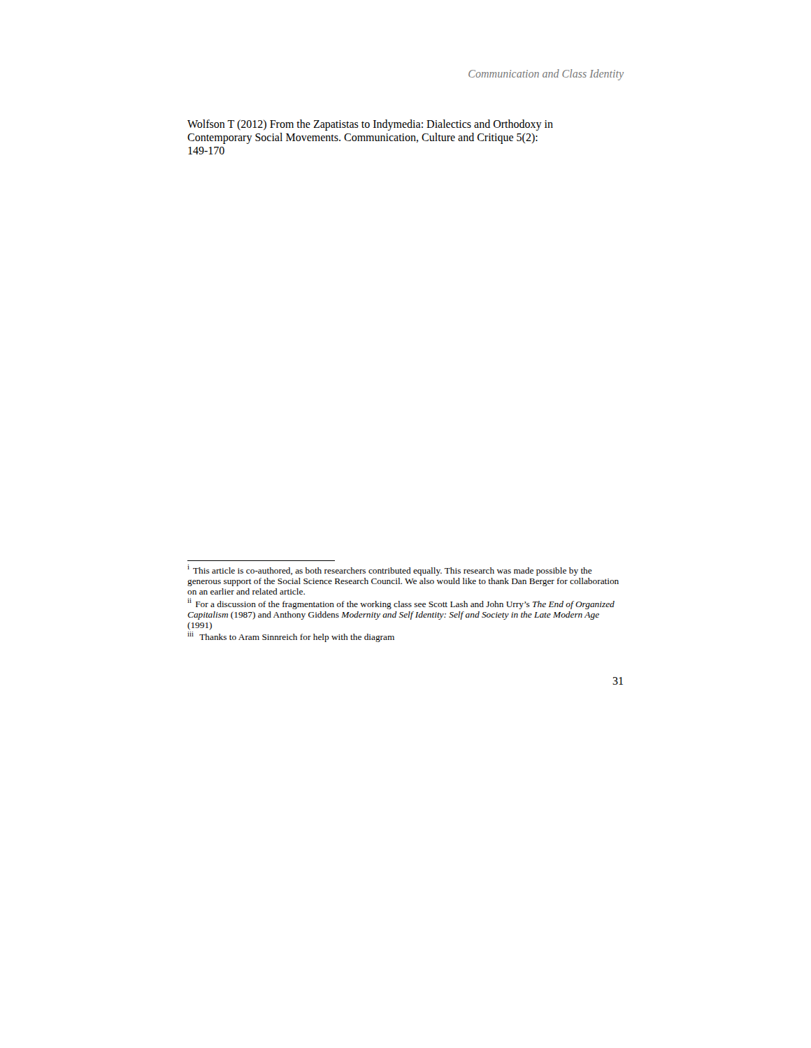Communication and Class Identity
Wolfson T (2012) From the Zapatistas to Indymedia: Dialectics and Orthodoxy in
Contemporary Social Movements. Communication, Culture and Critique 5(2):
149-170
i This article is co-authored, as both researchers contributed equally. This research was made possible by the generous support of the Social Science Research Council. We also would like to thank Dan Berger for collaboration on an earlier and related article.
ii For a discussion of the fragmentation of the working class see Scott Lash and John Urry’s The End of Organized Capitalism (1987) and Anthony Giddens Modernity and Self Identity: Self and Society in the Late Modern Age (1991)
iii Thanks to Aram Sinnreich for help with the diagram
31